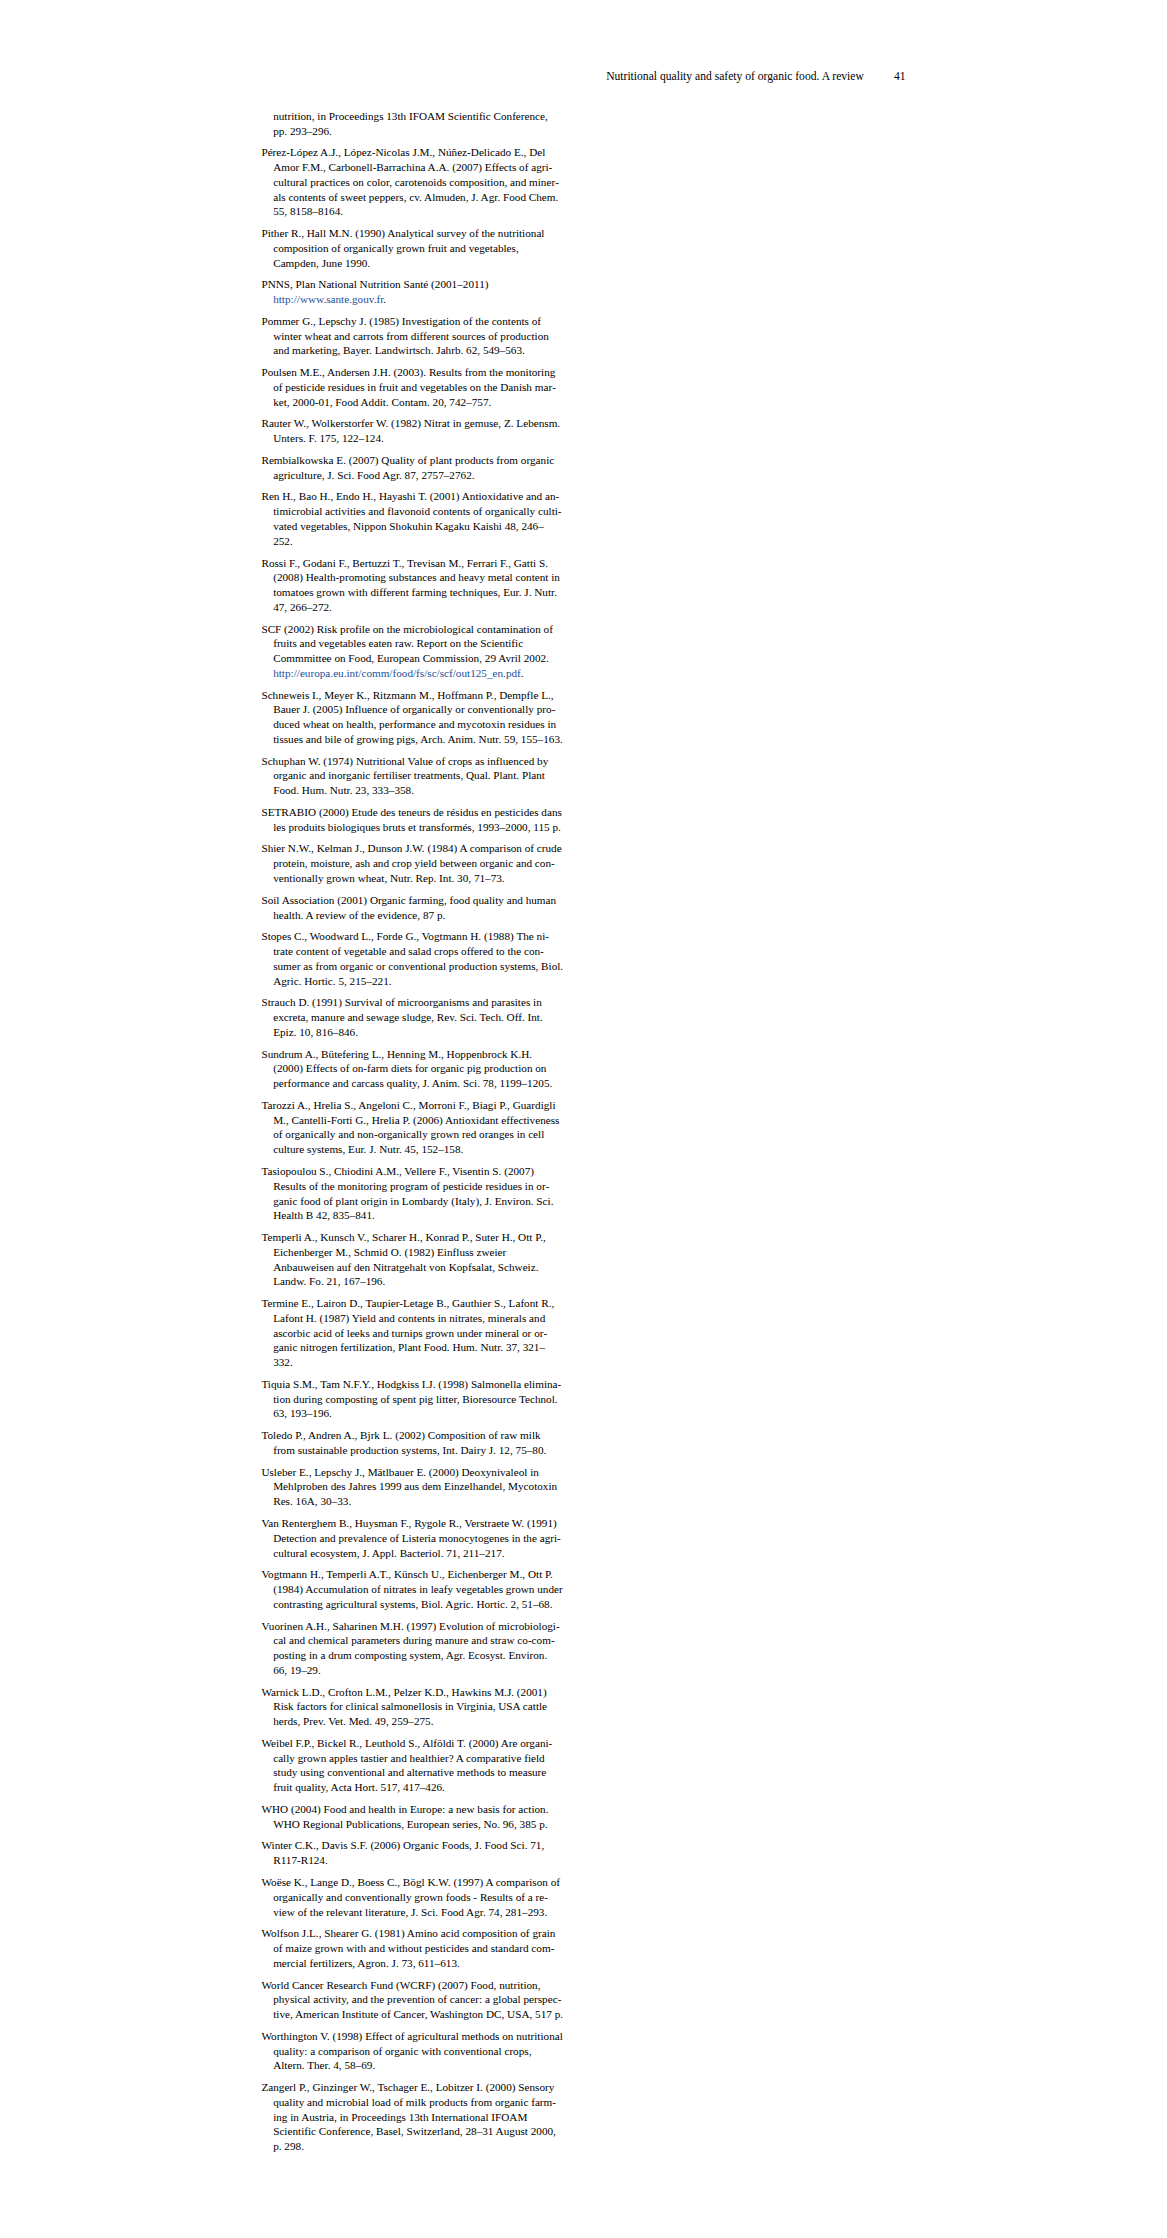Nutritional quality and safety of organic food. A review 41
nutrition, in Proceedings 13th IFOAM Scientific Conference, pp. 293–296.
Pérez-López A.J., López-Nicolas J.M., Núñez-Delicado E., Del Amor F.M., Carbonell-Barrachina A.A. (2007) Effects of agricultural practices on color, carotenoids composition, and minerals contents of sweet peppers, cv. Almuden, J. Agr. Food Chem. 55, 8158–8164.
Pither R., Hall M.N. (1990) Analytical survey of the nutritional composition of organically grown fruit and vegetables, Campden, June 1990.
PNNS, Plan National Nutrition Santé (2001–2011) http://www.sante.gouv.fr.
Pommer G., Lepschy J. (1985) Investigation of the contents of winter wheat and carrots from different sources of production and marketing, Bayer. Landwirtsch. Jahrb. 62, 549–563.
Poulsen M.E., Andersen J.H. (2003). Results from the monitoring of pesticide residues in fruit and vegetables on the Danish market, 2000-01, Food Addit. Contam. 20, 742–757.
Rauter W., Wolkerstorfer W. (1982) Nitrat in gemuse, Z. Lebensm. Unters. F. 175, 122–124.
Rembialkowska E. (2007) Quality of plant products from organic agriculture, J. Sci. Food Agr. 87, 2757–2762.
Ren H., Bao H., Endo H., Hayashi T. (2001) Antioxidative and antimicrobial activities and flavonoid contents of organically cultivated vegetables, Nippon Shokuhin Kagaku Kaishi 48, 246–252.
Rossi F., Godani F., Bertuzzi T., Trevisan M., Ferrari F., Gatti S. (2008) Health-promoting substances and heavy metal content in tomatoes grown with different farming techniques, Eur. J. Nutr. 47, 266–272.
SCF (2002) Risk profile on the microbiological contamination of fruits and vegetables eaten raw. Report on the Scientific Commmittee on Food, European Commission, 29 Avril 2002. http://europa.eu.int/comm/food/fs/sc/scf/out125_en.pdf.
Schneweis I., Meyer K., Ritzmann M., Hoffmann P., Dempfle L., Bauer J. (2005) Influence of organically or conventionally produced wheat on health, performance and mycotoxin residues in tissues and bile of growing pigs, Arch. Anim. Nutr. 59, 155–163.
Schuphan W. (1974) Nutritional Value of crops as influenced by organic and inorganic fertiliser treatments, Qual. Plant. Plant Food. Hum. Nutr. 23, 333–358.
SETRABIO (2000) Etude des teneurs de résidus en pesticides dans les produits biologiques bruts et transformés, 1993–2000, 115 p.
Shier N.W., Kelman J., Dunson J.W. (1984) A comparison of crude protein, moisture, ash and crop yield between organic and conventionally grown wheat, Nutr. Rep. Int. 30, 71–73.
Soil Association (2001) Organic farming, food quality and human health. A review of the evidence, 87 p.
Stopes C., Woodward L., Forde G., Vogtmann H. (1988) The nitrate content of vegetable and salad crops offered to the consumer as from organic or conventional production systems, Biol. Agric. Hortic. 5, 215–221.
Strauch D. (1991) Survival of microorganisms and parasites in excreta, manure and sewage sludge, Rev. Sci. Tech. Off. Int. Epiz. 10, 816–846.
Sundrum A., Bütefering L., Henning M., Hoppenbrock K.H. (2000) Effects of on-farm diets for organic pig production on performance and carcass quality, J. Anim. Sci. 78, 1199–1205.
Tarozzi A., Hrelia S., Angeloni C., Morroni F., Biagi P., Guardigli M., Cantelli-Forti G., Hrelia P. (2006) Antioxidant effectiveness of organically and non-organically grown red oranges in cell culture systems, Eur. J. Nutr. 45, 152–158.
Tasiopoulou S., Chiodini A.M., Vellere F., Visentin S. (2007) Results of the monitoring program of pesticide residues in organic food of plant origin in Lombardy (Italy), J. Environ. Sci. Health B 42, 835–841.
Temperli A., Kunsch V., Scharer H., Konrad P., Suter H., Ott P., Eichenberger M., Schmid O. (1982) Einfluss zweier Anbauweisen auf den Nitratgehalt von Kopfsalat, Schweiz. Landw. Fo. 21, 167–196.
Termine E., Lairon D., Taupier-Letage B., Gauthier S., Lafont R., Lafont H. (1987) Yield and contents in nitrates, minerals and ascorbic acid of leeks and turnips grown under mineral or organic nitrogen fertilization, Plant Food. Hum. Nutr. 37, 321–332.
Tiquia S.M., Tam N.F.Y., Hodgkiss I.J. (1998) Salmonella elimination during composting of spent pig litter, Bioresource Technol. 63, 193–196.
Toledo P., Andren A., Bjrk L. (2002) Composition of raw milk from sustainable production systems, Int. Dairy J. 12, 75–80.
Usleber E., Lepschy J., Mätlbauer E. (2000) Deoxynivaleol in Mehlproben des Jahres 1999 aus dem Einzelhandel, Mycotoxin Res. 16A, 30–33.
Van Renterghem B., Huysman F., Rygole R., Verstraete W. (1991) Detection and prevalence of Listeria monocytogenes in the agricultural ecosystem, J. Appl. Bacteriol. 71, 211–217.
Vogtmann H., Temperli A.T., Künsch U., Eichenberger M., Ott P. (1984) Accumulation of nitrates in leafy vegetables grown under contrasting agricultural systems, Biol. Agric. Hortic. 2, 51–68.
Vuorinen A.H., Saharinen M.H. (1997) Evolution of microbiological and chemical parameters during manure and straw co-composting in a drum composting system, Agr. Ecosyst. Environ. 66, 19–29.
Warnick L.D., Crofton L.M., Pelzer K.D., Hawkins M.J. (2001) Risk factors for clinical salmonellosis in Virginia, USA cattle herds, Prev. Vet. Med. 49, 259–275.
Weibel F.P., Bickel R., Leuthold S., Alföldi T. (2000) Are organically grown apples tastier and healthier? A comparative field study using conventional and alternative methods to measure fruit quality, Acta Hort. 517, 417–426.
WHO (2004) Food and health in Europe: a new basis for action. WHO Regional Publications, European series, No. 96, 385 p.
Winter C.K., Davis S.F. (2006) Organic Foods, J. Food Sci. 71, R117-R124.
Woëse K., Lange D., Boess C., Bögl K.W. (1997) A comparison of organically and conventionally grown foods - Results of a review of the relevant literature, J. Sci. Food Agr. 74, 281–293.
Wolfson J.L., Shearer G. (1981) Amino acid composition of grain of maize grown with and without pesticides and standard commercial fertilizers, Agron. J. 73, 611–613.
World Cancer Research Fund (WCRF) (2007) Food, nutrition, physical activity, and the prevention of cancer: a global perspective, American Institute of Cancer, Washington DC, USA, 517 p.
Worthington V. (1998) Effect of agricultural methods on nutritional quality: a comparison of organic with conventional crops, Altern. Ther. 4, 58–69.
Zangerl P., Ginzinger W., Tschager E., Lobitzer I. (2000) Sensory quality and microbial load of milk products from organic farming in Austria, in Proceedings 13th International IFOAM Scientific Conference, Basel, Switzerland, 28–31 August 2000, p. 298.